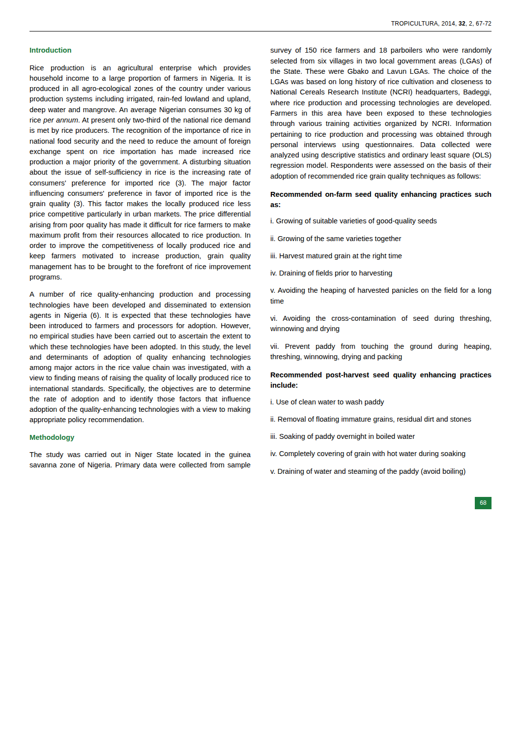TROPICULTURA, 2014, 32, 2, 67-72
Introduction
Rice production is an agricultural enterprise which provides household income to a large proportion of farmers in Nigeria. It is produced in all agro-ecological zones of the country under various production systems including irrigated, rain-fed lowland and upland, deep water and mangrove. An average Nigerian consumes 30 kg of rice per annum. At present only two-third of the national rice demand is met by rice producers. The recognition of the importance of rice in national food security and the need to reduce the amount of foreign exchange spent on rice importation has made increased rice production a major priority of the government. A disturbing situation about the issue of self-sufficiency in rice is the increasing rate of consumers' preference for imported rice (3). The major factor influencing consumers' preference in favor of imported rice is the grain quality (3). This factor makes the locally produced rice less price competitive particularly in urban markets. The price differential arising from poor quality has made it difficult for rice farmers to make maximum profit from their resources allocated to rice production. In order to improve the competitiveness of locally produced rice and keep farmers motivated to increase production, grain quality management has to be brought to the forefront of rice improvement programs.
A number of rice quality-enhancing production and processing technologies have been developed and disseminated to extension agents in Nigeria (6). It is expected that these technologies have been introduced to farmers and processors for adoption. However, no empirical studies have been carried out to ascertain the extent to which these technologies have been adopted. In this study, the level and determinants of adoption of quality enhancing technologies among major actors in the rice value chain was investigated, with a view to finding means of raising the quality of locally produced rice to international standards. Specifically, the objectives are to determine the rate of adoption and to identify those factors that influence adoption of the quality-enhancing technologies with a view to making appropriate policy recommendation.
Methodology
The study was carried out in Niger State located in the guinea savanna zone of Nigeria. Primary data were collected from sample survey of 150 rice farmers and 18 parboilers who were randomly selected from six villages in two local government areas (LGAs) of the State. These were Gbako and Lavun LGAs. The choice of the LGAs was based on long history of rice cultivation and closeness to National Cereals Research Institute (NCRI) headquarters, Badeggi, where rice production and processing technologies are developed. Farmers in this area have been exposed to these technologies through various training activities organized by NCRI. Information pertaining to rice production and processing was obtained through personal interviews using questionnaires. Data collected were analyzed using descriptive statistics and ordinary least square (OLS) regression model. Respondents were assessed on the basis of their adoption of recommended rice grain quality techniques as follows:
Recommended on-farm seed quality enhancing practices such as:
i. Growing of suitable varieties of good-quality seeds
ii. Growing of the same varieties together
iii. Harvest matured grain at the right time
iv. Draining of fields prior to harvesting
v. Avoiding the heaping of harvested panicles on the field for a long time
vi. Avoiding the cross-contamination of seed during threshing, winnowing and drying
vii. Prevent paddy from touching the ground during heaping, threshing, winnowing, drying and packing
Recommended post-harvest seed quality enhancing practices include:
i. Use of clean water to wash paddy
ii. Removal of floating immature grains, residual dirt and stones
iii. Soaking of paddy overnight in boiled water
iv. Completely covering of grain with hot water during soaking
v. Draining of water and steaming of the paddy (avoid boiling)
68